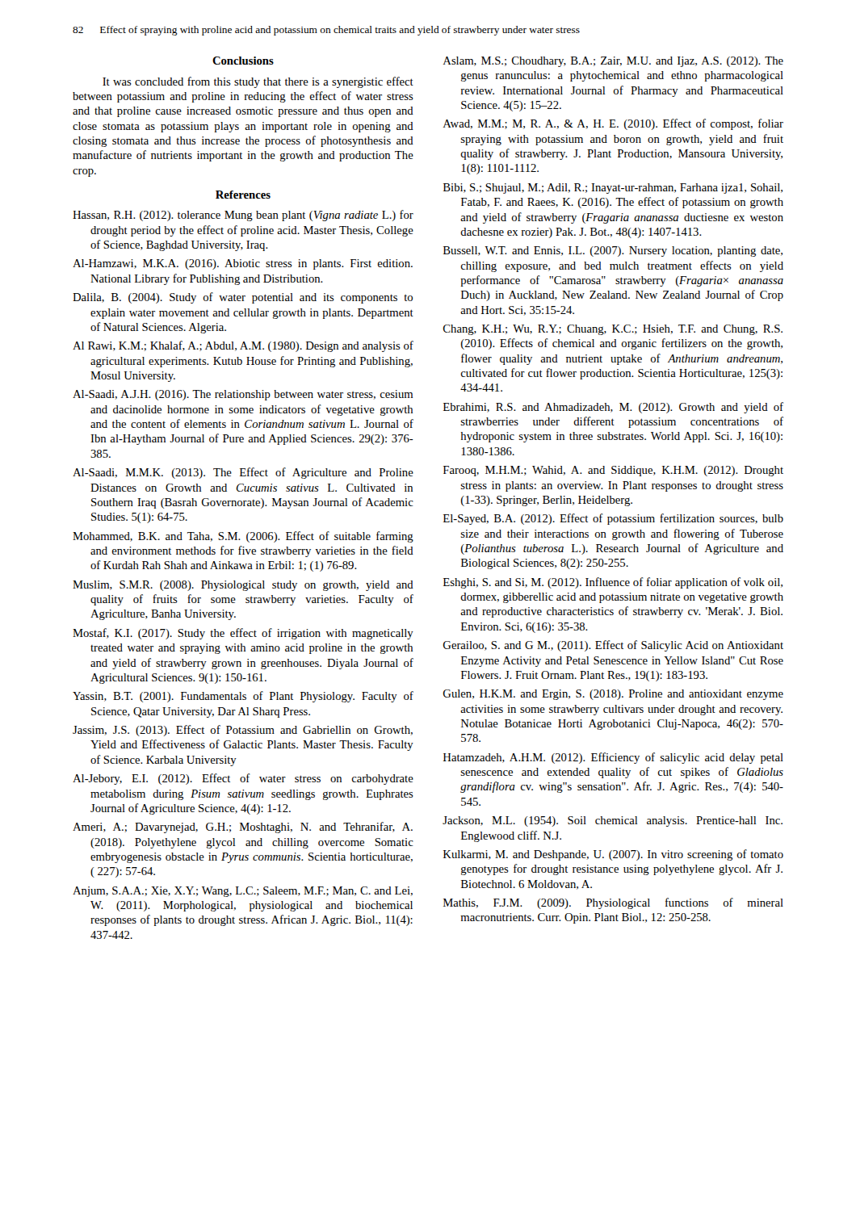82 Effect of spraying with proline acid and potassium on chemical traits and yield of strawberry under water stress
Conclusions
It was concluded from this study that there is a synergistic effect between potassium and proline in reducing the effect of water stress and that proline cause increased osmotic pressure and thus open and close stomata as potassium plays an important role in opening and closing stomata and thus increase the process of photosynthesis and manufacture of nutrients important in the growth and production The crop.
References
Hassan, R.H. (2012). tolerance Mung bean plant (Vigna radiate L.) for drought period by the effect of proline acid. Master Thesis, College of Science, Baghdad University, Iraq.
Al-Hamzawi, M.K.A. (2016). Abiotic stress in plants. First edition. National Library for Publishing and Distribution.
Dalila, B. (2004). Study of water potential and its components to explain water movement and cellular growth in plants. Department of Natural Sciences. Algeria.
Al Rawi, K.M.; Khalaf, A.; Abdul, A.M. (1980). Design and analysis of agricultural experiments. Kutub House for Printing and Publishing, Mosul University.
Al-Saadi, A.J.H. (2016). The relationship between water stress, cesium and dacinolide hormone in some indicators of vegetative growth and the content of elements in Coriandnum sativum L. Journal of Ibn al-Haytham Journal of Pure and Applied Sciences. 29(2): 376-385.
Al-Saadi, M.M.K. (2013). The Effect of Agriculture and Proline Distances on Growth and Cucumis sativus L. Cultivated in Southern Iraq (Basrah Governorate). Maysan Journal of Academic Studies. 5(1): 64-75.
Mohammed, B.K. and Taha, S.M. (2006). Effect of suitable farming and environment methods for five strawberry varieties in the field of Kurdah Rah Shah and Ainkawa in Erbil: 1; (1) 76-89.
Muslim, S.M.R. (2008). Physiological study on growth, yield and quality of fruits for some strawberry varieties. Faculty of Agriculture, Banha University.
Mostaf, K.I. (2017). Study the effect of irrigation with magnetically treated water and spraying with amino acid proline in the growth and yield of strawberry grown in greenhouses. Diyala Journal of Agricultural Sciences. 9(1): 150-161.
Yassin, B.T. (2001). Fundamentals of Plant Physiology. Faculty of Science, Qatar University, Dar Al Sharq Press.
Jassim, J.S. (2013). Effect of Potassium and Gabriellin on Growth, Yield and Effectiveness of Galactic Plants. Master Thesis. Faculty of Science. Karbala University
Al-Jebory, E.I. (2012). Effect of water stress on carbohydrate metabolism during Pisum sativum seedlings growth. Euphrates Journal of Agriculture Science, 4(4): 1-12.
Ameri, A.; Davarynejad, G.H.; Moshtaghi, N. and Tehranifar, A. (2018). Polyethylene glycol and chilling overcome Somatic embryogenesis obstacle in Pyrus communis. Scientia horticulturae, ( 227): 57-64.
Anjum, S.A.A.; Xie, X.Y.; Wang, L.C.; Saleem, M.F.; Man, C. and Lei, W. (2011). Morphological, physiological and biochemical responses of plants to drought stress. African J. Agric. Biol., 11(4): 437-442.
Aslam, M.S.; Choudhary, B.A.; Zair, M.U. and Ijaz, A.S. (2012). The genus ranunculus: a phytochemical and ethno pharmacological review. International Journal of Pharmacy and Pharmaceutical Science. 4(5): 15–22.
Awad, M.M.; M, R. A., & A, H. E. (2010). Effect of compost, foliar spraying with potassium and boron on growth, yield and fruit quality of strawberry. J. Plant Production, Mansoura University, 1(8): 1101-1112.
Bibi, S.; Shujaul, M.; Adil, R.; Inayat-ur-rahman, Farhana ijza1, Sohail, Fatab, F. and Raees, K. (2016). The effect of potassium on growth and yield of strawberry (Fragaria ananassa ductiesne ex weston dachesne ex rozier) Pak. J. Bot., 48(4): 1407-1413.
Bussell, W.T. and Ennis, I.L. (2007). Nursery location, planting date, chilling exposure, and bed mulch treatment effects on yield performance of "Camarosa" strawberry (Fragaria× ananassa Duch) in Auckland, New Zealand. New Zealand Journal of Crop and Hort. Sci, 35:15-24.
Chang, K.H.; Wu, R.Y.; Chuang, K.C.; Hsieh, T.F. and Chung, R.S. (2010). Effects of chemical and organic fertilizers on the growth, flower quality and nutrient uptake of Anthurium andreanum, cultivated for cut flower production. Scientia Horticulturae, 125(3): 434-441.
Ebrahimi, R.S. and Ahmadizadeh, M. (2012). Growth and yield of strawberries under different potassium concentrations of hydroponic system in three substrates. World Appl. Sci. J, 16(10): 1380-1386.
Farooq, M.H.M.; Wahid, A. and Siddique, K.H.M. (2012). Drought stress in plants: an overview. In Plant responses to drought stress (1-33). Springer, Berlin, Heidelberg.
El-Sayed, B.A. (2012). Effect of potassium fertilization sources, bulb size and their interactions on growth and flowering of Tuberose (Polianthus tuberosa L.). Research Journal of Agriculture and Biological Sciences, 8(2): 250-255.
Eshghi, S. and Si, M. (2012). Influence of foliar application of volk oil, dormex, gibberellic acid and potassium nitrate on vegetative growth and reproductive characteristics of strawberry cv. 'Merak'. J. Biol. Environ. Sci, 6(16): 35-38.
Gerailoo, S. and G M., (2011). Effect of Salicylic Acid on Antioxidant Enzyme Activity and Petal Senescence in Yellow Island" Cut Rose Flowers. J. Fruit Ornam. Plant Res., 19(1): 183-193.
Gulen, H.K.M. and Ergin, S. (2018). Proline and antioxidant enzyme activities in some strawberry cultivars under drought and recovery. Notulae Botanicae Horti Agrobotanici Cluj-Napoca, 46(2): 570-578.
Hatamzadeh, A.H.M. (2012). Efficiency of salicylic acid delay petal senescence and extended quality of cut spikes of Gladiolus grandiflora cv. wing"s sensation". Afr. J. Agric. Res., 7(4): 540-545.
Jackson, M.L. (1954). Soil chemical analysis. Prentice-hall Inc. Englewood cliff. N.J.
Kulkarmi, M. and Deshpande, U. (2007). In vitro screening of tomato genotypes for drought resistance using polyethylene glycol. Afr J. Biotechnol. 6 Moldovan, A.
Mathis, F.J.M. (2009). Physiological functions of mineral macronutrients. Curr. Opin. Plant Biol., 12: 250-258.